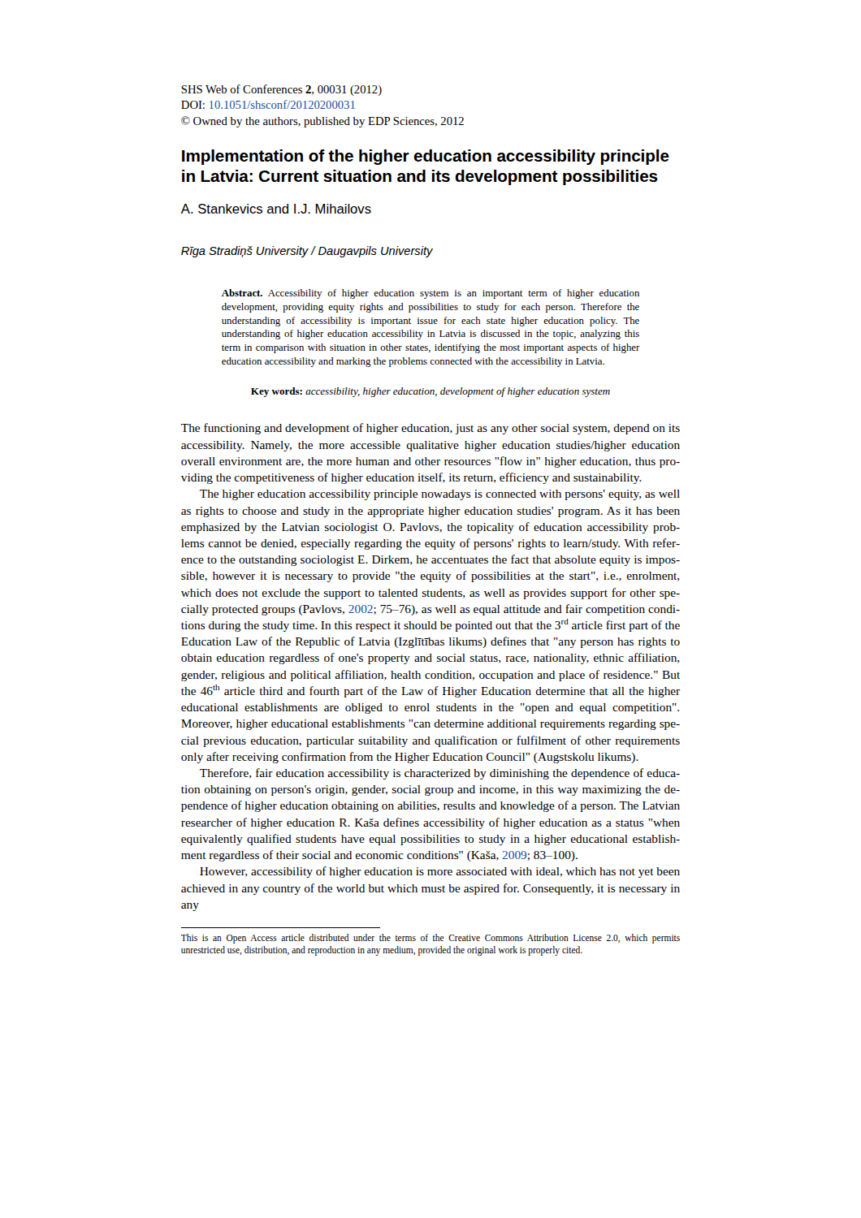SHS Web of Conferences 2, 00031 (2012)
DOI: 10.1051/shsconf/20120200031
© Owned by the authors, published by EDP Sciences, 2012
Implementation of the higher education accessibility principle in Latvia: Current situation and its development possibilities
A. Stankevics and I.J. Mihailovs
Rīga Stradiņš University / Daugavpils University
Abstract. Accessibility of higher education system is an important term of higher education development, providing equity rights and possibilities to study for each person. Therefore the understanding of accessibility is important issue for each state higher education policy. The understanding of higher education accessibility in Latvia is discussed in the topic, analyzing this term in comparison with situation in other states, identifying the most important aspects of higher education accessibility and marking the problems connected with the accessibility in Latvia.
Key words: accessibility, higher education, development of higher education system
The functioning and development of higher education, just as any other social system, depend on its accessibility. Namely, the more accessible qualitative higher education studies/higher education overall environment are, the more human and other resources "flow in" higher education, thus providing the competitiveness of higher education itself, its return, efficiency and sustainability.
The higher education accessibility principle nowadays is connected with persons' equity, as well as rights to choose and study in the appropriate higher education studies' program. As it has been emphasized by the Latvian sociologist O. Pavlovs, the topicality of education accessibility problems cannot be denied, especially regarding the equity of persons' rights to learn/study. With reference to the outstanding sociologist E. Dirkem, he accentuates the fact that absolute equity is impossible, however it is necessary to provide "the equity of possibilities at the start", i.e., enrolment, which does not exclude the support to talented students, as well as provides support for other specially protected groups (Pavlovs, 2002; 75–76), as well as equal attitude and fair competition conditions during the study time. In this respect it should be pointed out that the 3rd article first part of the Education Law of the Republic of Latvia (Izglītības likums) defines that "any person has rights to obtain education regardless of one's property and social status, race, nationality, ethnic affiliation, gender, religious and political affiliation, health condition, occupation and place of residence." But the 46th article third and fourth part of the Law of Higher Education determine that all the higher educational establishments are obliged to enrol students in the "open and equal competition". Moreover, higher educational establishments "can determine additional requirements regarding special previous education, particular suitability and qualification or fulfilment of other requirements only after receiving confirmation from the Higher Education Council" (Augstskolu likums).
Therefore, fair education accessibility is characterized by diminishing the dependence of education obtaining on person's origin, gender, social group and income, in this way maximizing the dependence of higher education obtaining on abilities, results and knowledge of a person. The Latvian researcher of higher education R. Kaša defines accessibility of higher education as a status "when equivalently qualified students have equal possibilities to study in a higher educational establishment regardless of their social and economic conditions" (Kaša, 2009; 83–100).
However, accessibility of higher education is more associated with ideal, which has not yet been achieved in any country of the world but which must be aspired for. Consequently, it is necessary in any
This is an Open Access article distributed under the terms of the Creative Commons Attribution License 2.0, which permits unrestricted use, distribution, and reproduction in any medium, provided the original work is properly cited.